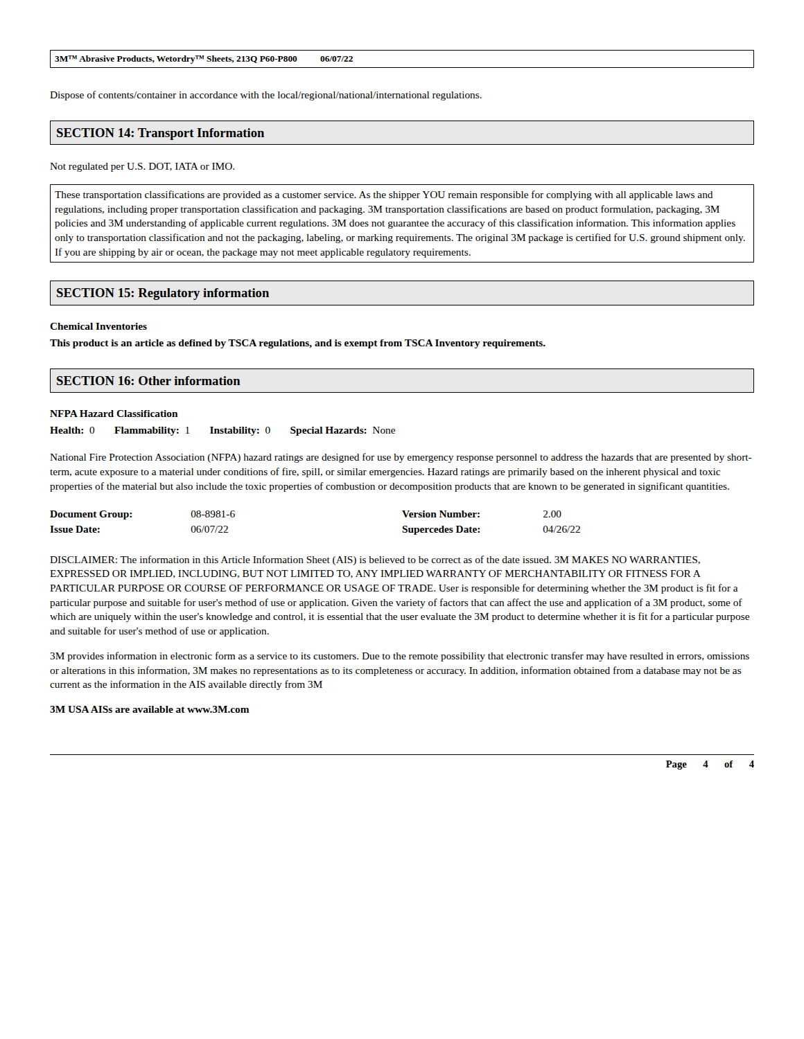3M™ Abrasive Products, Wetordry™ Sheets, 213Q P60-P80006/07/22
Dispose of contents/container in accordance with the local/regional/national/international regulations.
SECTION 14: Transport Information
Not regulated per U.S. DOT, IATA or IMO.
These transportation classifications are provided as a customer service. As the shipper YOU remain responsible for complying with all applicable laws and regulations, including proper transportation classification and packaging. 3M transportation classifications are based on product formulation, packaging, 3M policies and 3M understanding of applicable current regulations. 3M does not guarantee the accuracy of this classification information. This information applies only to transportation classification and not the packaging, labeling, or marking requirements. The original 3M package is certified for U.S. ground shipment only. If you are shipping by air or ocean, the package may not meet applicable regulatory requirements.
SECTION 15: Regulatory information
Chemical Inventories
This product is an article as defined by TSCA regulations, and is exempt from TSCA Inventory requirements.
SECTION 16: Other information
NFPA Hazard Classification
Health: 0 Flammability: 1 Instability: 0 Special Hazards: None
National Fire Protection Association (NFPA) hazard ratings are designed for use by emergency response personnel to address the hazards that are presented by short-term, acute exposure to a material under conditions of fire, spill, or similar emergencies. Hazard ratings are primarily based on the inherent physical and toxic properties of the material but also include the toxic properties of combustion or decomposition products that are known to be generated in significant quantities.
| Document Group: | 08-8981-6 | Version Number: | 2.00 |
| Issue Date: | 06/07/22 | Supercedes Date: | 04/26/22 |
DISCLAIMER: The information in this Article Information Sheet (AIS) is believed to be correct as of the date issued. 3M MAKES NO WARRANTIES, EXPRESSED OR IMPLIED, INCLUDING, BUT NOT LIMITED TO, ANY IMPLIED WARRANTY OF MERCHANTABILITY OR FITNESS FOR A PARTICULAR PURPOSE OR COURSE OF PERFORMANCE OR USAGE OF TRADE. User is responsible for determining whether the 3M product is fit for a particular purpose and suitable for user's method of use or application. Given the variety of factors that can affect the use and application of a 3M product, some of which are uniquely within the user's knowledge and control, it is essential that the user evaluate the 3M product to determine whether it is fit for a particular purpose and suitable for user's method of use or application.
3M provides information in electronic form as a service to its customers. Due to the remote possibility that electronic transfer may have resulted in errors, omissions or alterations in this information, 3M makes no representations as to its completeness or accuracy. In addition, information obtained from a database may not be as current as the information in the AIS available directly from 3M
3M USA AISs are available at www.3M.com
Page 4 of 4